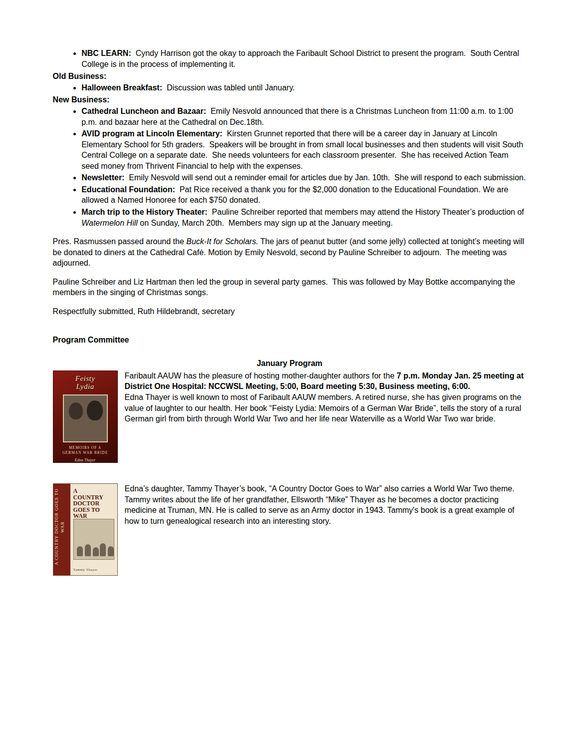NBC LEARN: Cyndy Harrison got the okay to approach the Faribault School District to present the program. South Central College is in the process of implementing it.
Old Business:
Halloween Breakfast: Discussion was tabled until January.
New Business:
Cathedral Luncheon and Bazaar: Emily Nesvold announced that there is a Christmas Luncheon from 11:00 a.m. to 1:00 p.m. and bazaar here at the Cathedral on Dec.18th.
AVID program at Lincoln Elementary: Kirsten Grunnet reported that there will be a career day in January at Lincoln Elementary School for 5th graders. Speakers will be brought in from small local businesses and then students will visit South Central College on a separate date. She needs volunteers for each classroom presenter. She has received Action Team seed money from Thrivent Financial to help with the expenses.
Newsletter: Emily Nesvold will send out a reminder email for articles due by Jan. 10th. She will respond to each submission.
Educational Foundation: Pat Rice received a thank you for the $2,000 donation to the Educational Foundation. We are allowed a Named Honoree for each $750 donated.
March trip to the History Theater: Pauline Schreiber reported that members may attend the History Theater’s production of Watermelon Hill on Sunday, March 20th. Members may sign up at the January meeting.
Pres. Rasmussen passed around the Buck-It for Scholars. The jars of peanut butter (and some jelly) collected at tonight’s meeting will be donated to diners at the Cathedral Cafė. Motion by Emily Nesvold, second by Pauline Schreiber to adjourn. The meeting was adjourned.
Pauline Schreiber and Liz Hartman then led the group in several party games. This was followed by May Bottke accompanying the members in the singing of Christmas songs.
Respectfully submitted, Ruth Hildebrandt, secretary
Program Committee
January Program
Feisty
Lydia
Memoirs of a
German War Bride
Edna Thayer
Faribault AAUW has the pleasure of hosting mother-daughter authors for the 7 p.m. Monday Jan. 25 meeting at District One Hospital: NCCWSL Meeting, 5:00, Board meeting 5:30, Business meeting, 6:00.
Edna Thayer is well known to most of Faribault AAUW members. A retired nurse, she has given programs on the value of laughter to our health. Her book “Feisty Lydia: Memoirs of a German War Bride”, tells the story of a rural German girl from birth through World War Two and her life near Waterville as a World War Two war bride.
A Country Doctor Goes to War
A
Country
Doctor
Goes to
War
Tammy Thayer
Edna’s daughter, Tammy Thayer’s book, “A Country Doctor Goes to War” also carries a World War Two theme. Tammy writes about the life of her grandfather, Ellsworth “Mike” Thayer as he becomes a doctor practicing medicine at Truman, MN. He is called to serve as an Army doctor in 1943. Tammy's book is a great example of how to turn genealogical research into an interesting story.